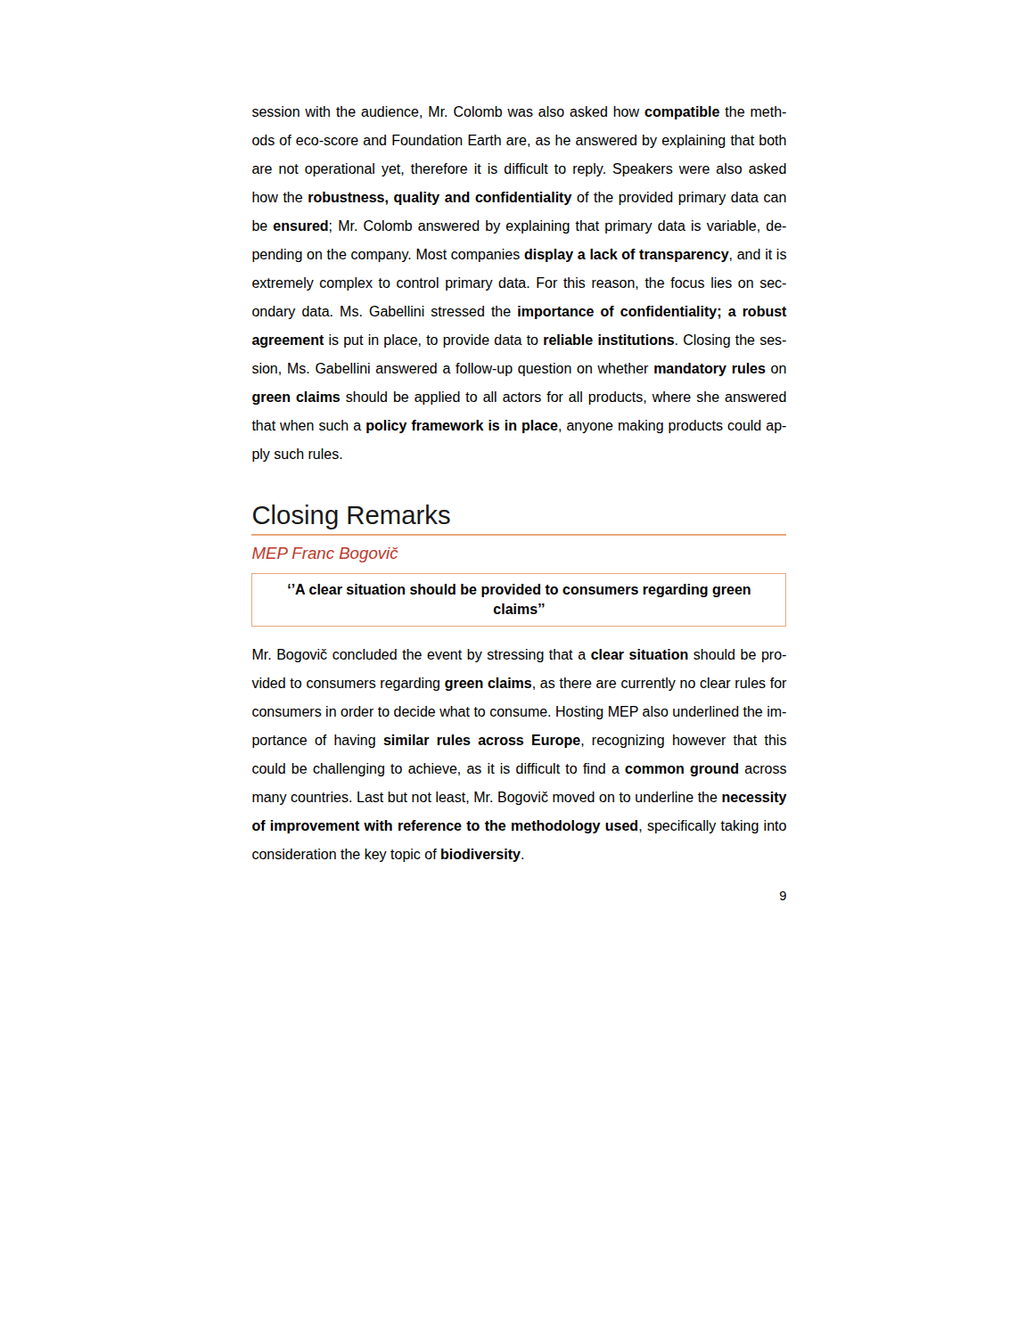session with the audience, Mr. Colomb was also asked how compatible the methods of eco-score and Foundation Earth are, as he answered by explaining that both are not operational yet, therefore it is difficult to reply. Speakers were also asked how the robustness, quality and confidentiality of the provided primary data can be ensured; Mr. Colomb answered by explaining that primary data is variable, depending on the company. Most companies display a lack of transparency, and it is extremely complex to control primary data. For this reason, the focus lies on secondary data. Ms. Gabellini stressed the importance of confidentiality; a robust agreement is put in place, to provide data to reliable institutions. Closing the session, Ms. Gabellini answered a follow-up question on whether mandatory rules on green claims should be applied to all actors for all products, where she answered that when such a policy framework is in place, anyone making products could apply such rules.
Closing Remarks
MEP Franc Bogovič
‘’A clear situation should be provided to consumers regarding green claims’’
Mr. Bogovič concluded the event by stressing that a clear situation should be provided to consumers regarding green claims, as there are currently no clear rules for consumers in order to decide what to consume. Hosting MEP also underlined the importance of having similar rules across Europe, recognizing however that this could be challenging to achieve, as it is difficult to find a common ground across many countries. Last but not least, Mr. Bogovič moved on to underline the necessity of improvement with reference to the methodology used, specifically taking into consideration the key topic of biodiversity.
9